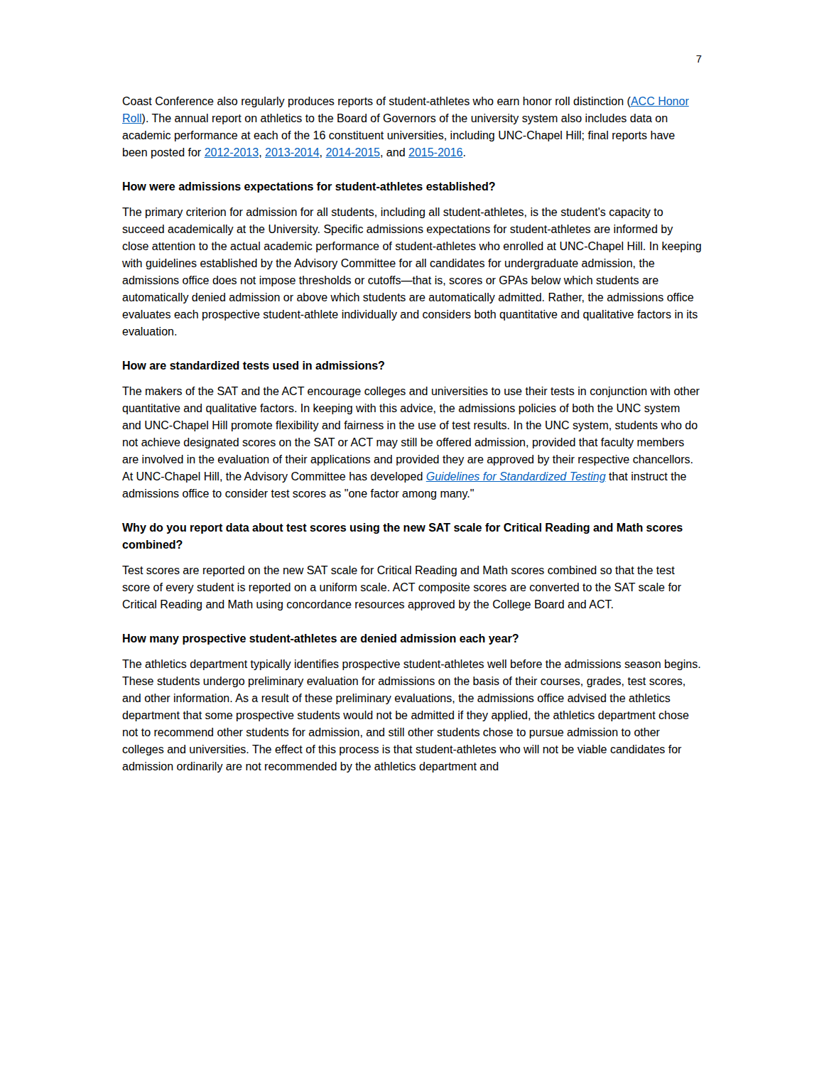7
Coast Conference also regularly produces reports of student-athletes who earn honor roll distinction (ACC Honor Roll). The annual report on athletics to the Board of Governors of the university system also includes data on academic performance at each of the 16 constituent universities, including UNC-Chapel Hill; final reports have been posted for 2012-2013, 2013-2014, 2014-2015, and 2015-2016.
How were admissions expectations for student-athletes established?
The primary criterion for admission for all students, including all student-athletes, is the student's capacity to succeed academically at the University. Specific admissions expectations for student-athletes are informed by close attention to the actual academic performance of student-athletes who enrolled at UNC-Chapel Hill. In keeping with guidelines established by the Advisory Committee for all candidates for undergraduate admission, the admissions office does not impose thresholds or cutoffs—that is, scores or GPAs below which students are automatically denied admission or above which students are automatically admitted. Rather, the admissions office evaluates each prospective student-athlete individually and considers both quantitative and qualitative factors in its evaluation.
How are standardized tests used in admissions?
The makers of the SAT and the ACT encourage colleges and universities to use their tests in conjunction with other quantitative and qualitative factors. In keeping with this advice, the admissions policies of both the UNC system and UNC-Chapel Hill promote flexibility and fairness in the use of test results. In the UNC system, students who do not achieve designated scores on the SAT or ACT may still be offered admission, provided that faculty members are involved in the evaluation of their applications and provided they are approved by their respective chancellors. At UNC-Chapel Hill, the Advisory Committee has developed Guidelines for Standardized Testing that instruct the admissions office to consider test scores as "one factor among many."
Why do you report data about test scores using the new SAT scale for Critical Reading and Math scores combined?
Test scores are reported on the new SAT scale for Critical Reading and Math scores combined so that the test score of every student is reported on a uniform scale. ACT composite scores are converted to the SAT scale for Critical Reading and Math using concordance resources approved by the College Board and ACT.
How many prospective student-athletes are denied admission each year?
The athletics department typically identifies prospective student-athletes well before the admissions season begins. These students undergo preliminary evaluation for admissions on the basis of their courses, grades, test scores, and other information. As a result of these preliminary evaluations, the admissions office advised the athletics department that some prospective students would not be admitted if they applied, the athletics department chose not to recommend other students for admission, and still other students chose to pursue admission to other colleges and universities. The effect of this process is that student-athletes who will not be viable candidates for admission ordinarily are not recommended by the athletics department and